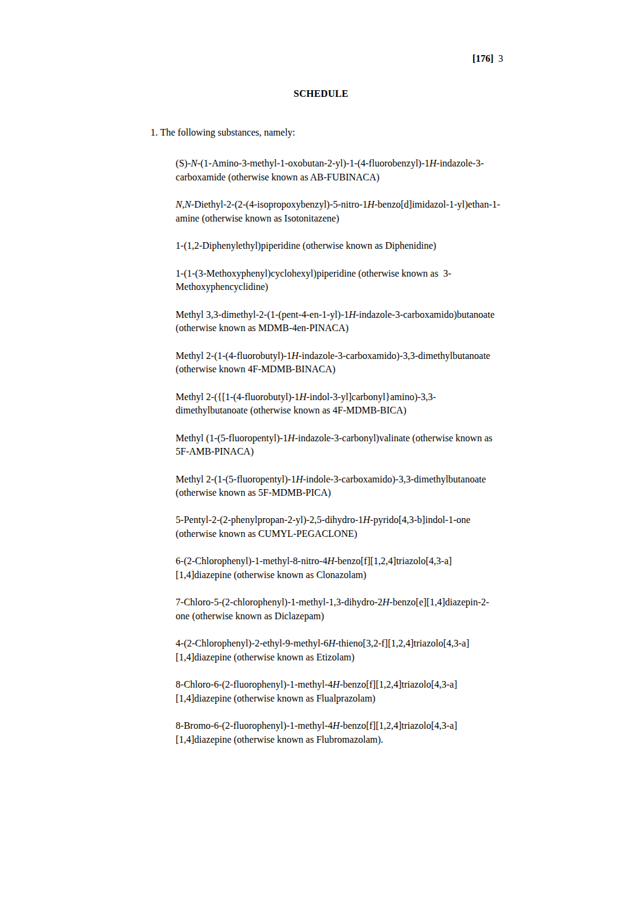[176] 3
SCHEDULE
The following substances, namely:
(S)-N-(1-Amino-3-methyl-1-oxobutan-2-yl)-1-(4-fluorobenzyl)-1H-indazole-3-carboxamide (otherwise known as AB-FUBINACA)
N,N-Diethyl-2-(2-(4-isopropoxybenzyl)-5-nitro-1H-benzo[d]imidazol-1-yl)ethan-1-amine (otherwise known as Isotonitazene)
1-(1,2-Diphenylethyl)piperidine (otherwise known as Diphenidine)
1-(1-(3-Methoxyphenyl)cyclohexyl)piperidine (otherwise known as 3-Methoxyphencyclidine)
Methyl 3,3-dimethyl-2-(1-(pent-4-en-1-yl)-1H-indazole-3-carboxamido)butanoate (otherwise known as MDMB-4en-PINACA)
Methyl 2-(1-(4-fluorobutyl)-1H-indazole-3-carboxamido)-3,3-dimethylbutanoate (otherwise known 4F-MDMB-BINACA)
Methyl 2-({[1-(4-fluorobutyl)-1H-indol-3-yl]carbonyl}amino)-3,3-dimethylbutanoate (otherwise known as 4F-MDMB-BICA)
Methyl (1-(5-fluoropentyl)-1H-indazole-3-carbonyl)valinate (otherwise known as 5F-AMB-PINACA)
Methyl 2-(1-(5-fluoropentyl)-1H-indole-3-carboxamido)-3,3-dimethylbutanoate (otherwise known as 5F-MDMB-PICA)
5-Pentyl-2-(2-phenylpropan-2-yl)-2,5-dihydro-1H-pyrido[4,3-b]indol-1-one (otherwise known as CUMYL-PEGACLONE)
6-(2-Chlorophenyl)-1-methyl-8-nitro-4H-benzo[f][1,2,4]triazolo[4,3-a][1,4]diazepine (otherwise known as Clonazolam)
7-Chloro-5-(2-chlorophenyl)-1-methyl-1,3-dihydro-2H-benzo[e][1,4]diazepin-2-one (otherwise known as Diclazepam)
4-(2-Chlorophenyl)-2-ethyl-9-methyl-6H-thieno[3,2-f][1,2,4]triazolo[4,3-a][1,4]diazepine (otherwise known as Etizolam)
8-Chloro-6-(2-fluorophenyl)-1-methyl-4H-benzo[f][1,2,4]triazolo[4,3-a][1,4]diazepine (otherwise known as Flualprazolam)
8-Bromo-6-(2-fluorophenyl)-1-methyl-4H-benzo[f][1,2,4]triazolo[4,3-a][1,4]diazepine (otherwise known as Flubromazolam).